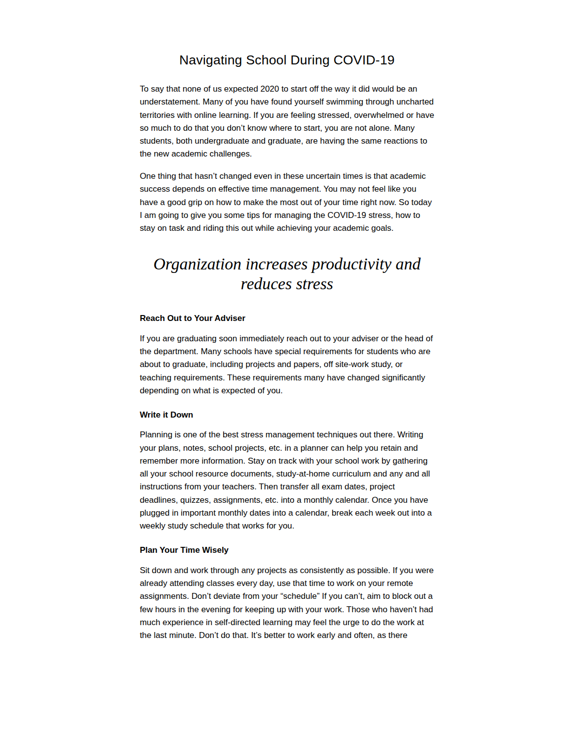Navigating School During COVID-19
To say that none of us expected 2020 to start off the way it did would be an understatement. Many of you have found yourself swimming through uncharted territories with online learning. If you are feeling stressed, overwhelmed or have so much to do that you don’t know where to start, you are not alone. Many students, both undergraduate and graduate, are having the same reactions to the new academic challenges.
One thing that hasn’t changed even in these uncertain times is that academic success depends on effective time management. You may not feel like you have a good grip on how to make the most out of your time right now. So today I am going to give you some tips for managing the COVID-19 stress, how to stay on task and riding this out while achieving your academic goals.
Organization increases productivity and reduces stress
Reach Out to Your Adviser
If you are graduating soon immediately reach out to your adviser or the head of the department. Many schools have special requirements for students who are about to graduate, including projects and papers, off site-work study, or teaching requirements. These requirements many have changed significantly depending on what is expected of you.
Write it Down
Planning is one of the best stress management techniques out there. Writing your plans, notes, school projects, etc. in a planner can help you retain and remember more information. Stay on track with your school work by gathering all your school resource documents, study-at-home curriculum and any and all instructions from your teachers. Then transfer all exam dates, project deadlines, quizzes, assignments, etc. into a monthly calendar. Once you have plugged in important monthly dates into a calendar, break each week out into a weekly study schedule that works for you.
Plan Your Time Wisely
Sit down and work through any projects as consistently as possible. If you were already attending classes every day, use that time to work on your remote assignments. Don’t deviate from your “schedule” If you can’t, aim to block out a few hours in the evening for keeping up with your work. Those who haven’t had much experience in self-directed learning may feel the urge to do the work at the last minute. Don’t do that. It’s better to work early and often, as there